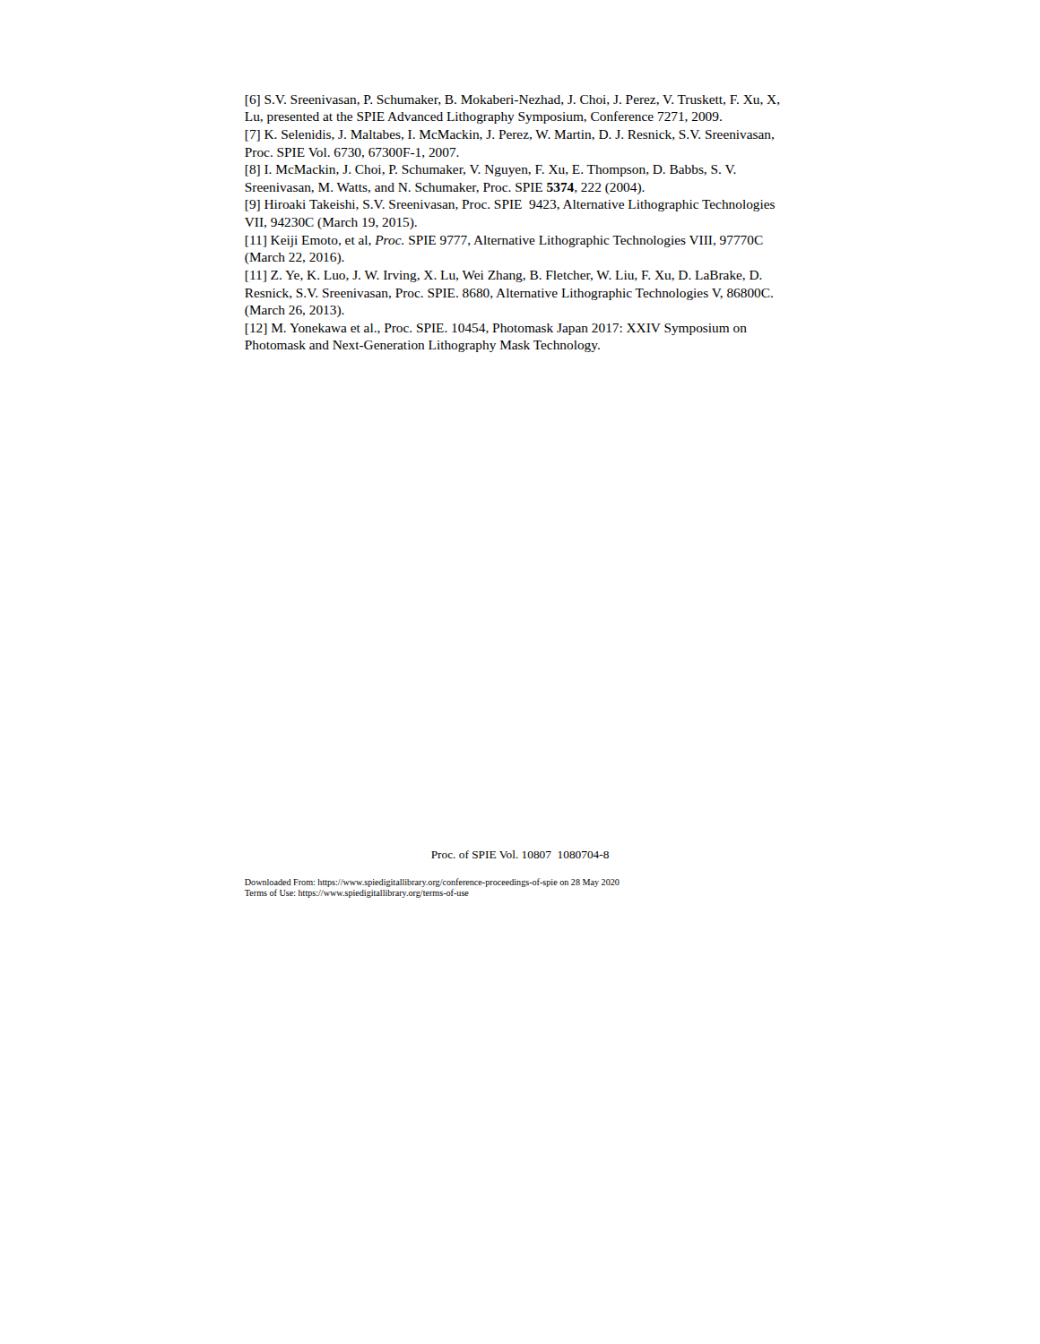[6] S.V. Sreenivasan, P. Schumaker, B. Mokaberi-Nezhad, J. Choi, J. Perez, V. Truskett, F. Xu, X, Lu, presented at the SPIE Advanced Lithography Symposium, Conference 7271, 2009.
[7] K. Selenidis, J. Maltabes, I. McMackin, J. Perez, W. Martin, D. J. Resnick, S.V. Sreenivasan, Proc. SPIE Vol. 6730, 67300F-1, 2007.
[8] I. McMackin, J. Choi, P. Schumaker, V. Nguyen, F. Xu, E. Thompson, D. Babbs, S. V. Sreenivasan, M. Watts, and N. Schumaker, Proc. SPIE 5374, 222 (2004).
[9] Hiroaki Takeishi, S.V. Sreenivasan, Proc. SPIE 9423, Alternative Lithographic Technologies VII, 94230C (March 19, 2015).
[11] Keiji Emoto, et al, Proc. SPIE 9777, Alternative Lithographic Technologies VIII, 97770C (March 22, 2016).
[11] Z. Ye, K. Luo, J. W. Irving, X. Lu, Wei Zhang, B. Fletcher, W. Liu, F. Xu, D. LaBrake, D. Resnick, S.V. Sreenivasan, Proc. SPIE. 8680, Alternative Lithographic Technologies V, 86800C. (March 26, 2013).
[12] M. Yonekawa et al., Proc. SPIE. 10454, Photomask Japan 2017: XXIV Symposium on Photomask and Next-Generation Lithography Mask Technology.
Proc. of SPIE Vol. 10807 1080704-8
Downloaded From: https://www.spiedigitallibrary.org/conference-proceedings-of-spie on 28 May 2020
Terms of Use: https://www.spiedigitallibrary.org/terms-of-use